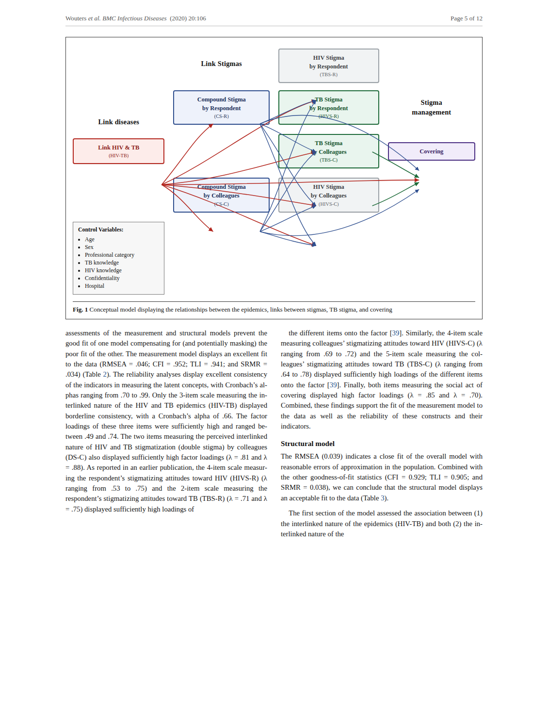Wouters et al. BMC Infectious Diseases (2020) 20:106
Page 5 of 12
Link Stigmas
Stigmas
Stigma
management
Link diseases
Link HIV & TB(HIV-TB)
Compound Stigma
by Respondent(CS-R)
Compound Stigma
by Colleagues(CS-C)
HIV Stigma
by Respondent(TBS-R)
TB Stigma
by Respondent(HIVS-R)
TB Stigma
by Colleagues(TBS-C)
HIV Stigma
by Colleagues(HIVS-C)
Covering
Control Variables:
Age
Sex
Professional category
TB knowledge
HIV knowledge
Confidentiality
Hospital
Fig. 1 Conceptual model displaying the relationships between the epidemics, links between stigmas, TB stigma, and covering
assessments of the measurement and structural models prevent the good fit of one model compensating for (and potentially masking) the poor fit of the other. The measurement model displays an excellent fit to the data (RMSEA = .046; CFI = .952; TLI = .941; and SRMR = .034) (Table 2). The reliability analyses display excellent consistency of the indicators in measuring the latent concepts, with Cronbach’s alphas ranging from .70 to .99. Only the 3-item scale measuring the interlinked nature of the HIV and TB epidemics (HIV-TB) displayed borderline consistency, with a Cronbach’s alpha of .66. The factor loadings of these three items were sufficiently high and ranged between .49 and .74. The two items measuring the perceived interlinked nature of HIV and TB stigmatization (double stigma) by colleagues (DS-C) also displayed sufficiently high factor loadings (λ = .81 and λ = .88). As reported in an earlier publication, the 4-item scale measuring the respondent’s stigmatizing attitudes toward HIV (HIVS-R) (λ ranging from .53 to .75) and the 2-item scale measuring the respondent’s stigmatizing attitudes toward TB (TBS-R) (λ = .71 and λ = .75) displayed sufficiently high loadings of
the different items onto the factor [39]. Similarly, the 4-item scale measuring colleagues’ stigmatizing attitudes toward HIV (HIVS-C) (λ ranging from .69 to .72) and the 5-item scale measuring the colleagues’ stigmatizing attitudes toward TB (TBS-C) (λ ranging from .64 to .78) displayed sufficiently high loadings of the different items onto the factor [39]. Finally, both items measuring the social act of covering displayed high factor loadings (λ = .85 and λ = .70). Combined, these findings support the fit of the measurement model to the data as well as the reliability of these constructs and their indicators.
Structural model
The RMSEA (0.039) indicates a close fit of the overall model with reasonable errors of approximation in the population. Combined with the other goodness-of-fit statistics (CFI = 0.929; TLI = 0.905; and SRMR = 0.038), we can conclude that the structural model displays an acceptable fit to the data (Table 3).
The first section of the model assessed the association between (1) the interlinked nature of the epidemics (HIV-TB) and both (2) the interlinked nature of the